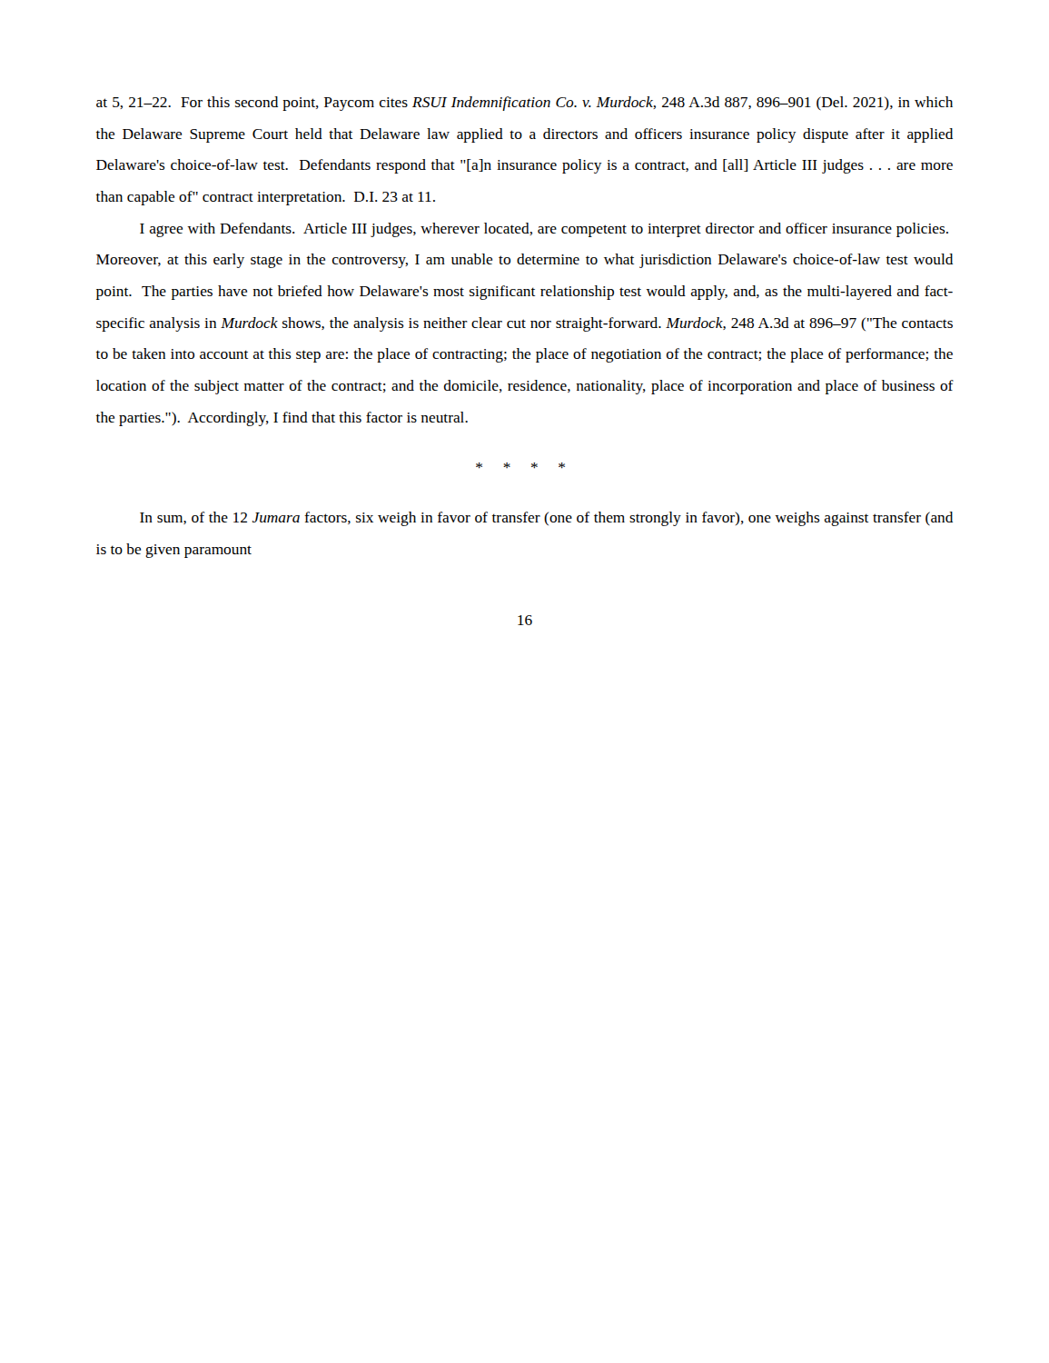at 5, 21–22. For this second point, Paycom cites RSUI Indemnification Co. v. Murdock, 248 A.3d 887, 896–901 (Del. 2021), in which the Delaware Supreme Court held that Delaware law applied to a directors and officers insurance policy dispute after it applied Delaware's choice-of-law test. Defendants respond that "[a]n insurance policy is a contract, and [all] Article III judges . . . are more than capable of" contract interpretation. D.I. 23 at 11.
I agree with Defendants. Article III judges, wherever located, are competent to interpret director and officer insurance policies. Moreover, at this early stage in the controversy, I am unable to determine to what jurisdiction Delaware's choice-of-law test would point. The parties have not briefed how Delaware's most significant relationship test would apply, and, as the multi-layered and fact-specific analysis in Murdock shows, the analysis is neither clear cut nor straight-forward. Murdock, 248 A.3d at 896–97 ("The contacts to be taken into account at this step are: the place of contracting; the place of negotiation of the contract; the place of performance; the location of the subject matter of the contract; and the domicile, residence, nationality, place of incorporation and place of business of the parties."). Accordingly, I find that this factor is neutral.
* * * *
In sum, of the 12 Jumara factors, six weigh in favor of transfer (one of them strongly in favor), one weighs against transfer (and is to be given paramount
16